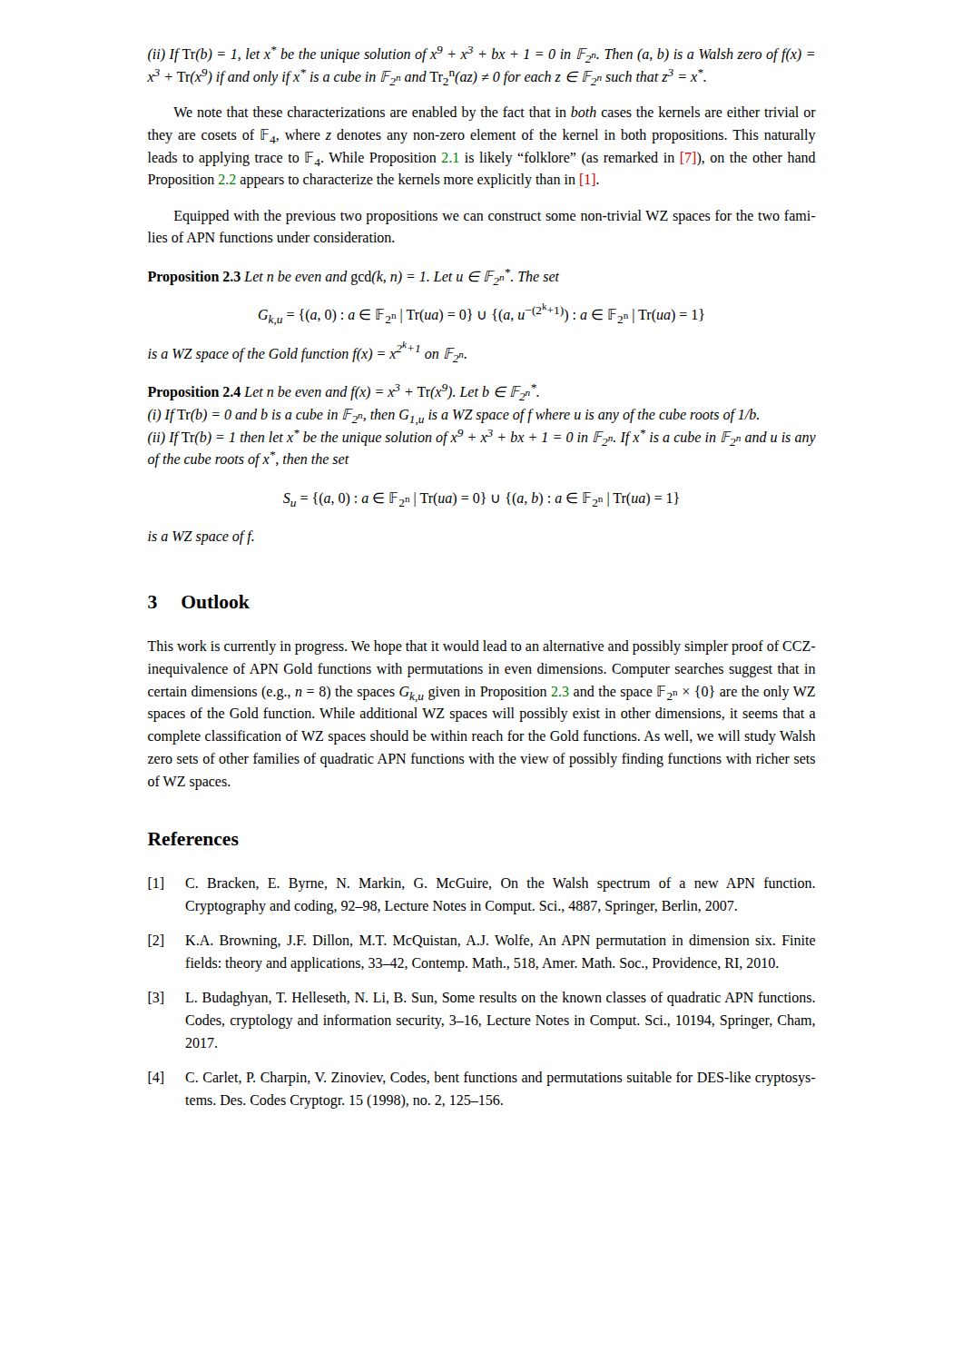(ii) If Tr(b) = 1, let x* be the unique solution of x9 + x3 + bx + 1 = 0 in 𝔽2n. Then (a, b) is a Walsh zero of f(x) = x3 + Tr(x9) if and only if x* is a cube in 𝔽2n and Tr2n(az) ≠ 0 for each z ∈ 𝔽2n such that z3 = x*.
We note that these characterizations are enabled by the fact that in both cases the kernels are either trivial or they are cosets of 𝔽4, where z denotes any non-zero element of the kernel in both propositions. This naturally leads to applying trace to 𝔽4. While Proposition 2.1 is likely “folklore” (as remarked in [7]), on the other hand Proposition 2.2 appears to characterize the kernels more explicitly than in [1].
Equipped with the previous two propositions we can construct some non-trivial WZ spaces for the two families of APN functions under consideration.
Proposition 2.3 Let n be even and gcd(k, n) = 1. Let u ∈ 𝔽2n*. The set
Gk,u = {(a, 0) : a ∈ 𝔽2n | Tr(ua) = 0} ∪ {(a, u−(2k+1)) : a ∈ 𝔽2n | Tr(ua) = 1}
is a WZ space of the Gold function f(x) = x2k+1 on 𝔽2n.
Proposition 2.4 Let n be even and f(x) = x3 + Tr(x9). Let b ∈ 𝔽2n*.
(i) If Tr(b) = 0 and b is a cube in 𝔽2n, then G1,u is a WZ space of f where u is any of the cube roots of 1/b.
(ii) If Tr(b) = 1 then let x* be the unique solution of x9 + x3 + bx + 1 = 0 in 𝔽2n. If x* is a cube in 𝔽2n and u is any of the cube roots of x*, then the set
Su = {(a, 0) : a ∈ 𝔽2n | Tr(ua) = 0} ∪ {(a, b) : a ∈ 𝔽2n | Tr(ua) = 1}
is a WZ space of f.
3 Outlook
This work is currently in progress. We hope that it would lead to an alternative and possibly simpler proof of CCZ-inequivalence of APN Gold functions with permutations in even dimensions. Computer searches suggest that in certain dimensions (e.g., n = 8) the spaces Gk,u given in Proposition 2.3 and the space 𝔽2n × {0} are the only WZ spaces of the Gold function. While additional WZ spaces will possibly exist in other dimensions, it seems that a complete classification of WZ spaces should be within reach for the Gold functions. As well, we will study Walsh zero sets of other families of quadratic APN functions with the view of possibly finding functions with richer sets of WZ spaces.
References
[1] C. Bracken, E. Byrne, N. Markin, G. McGuire, On the Walsh spectrum of a new APN function. Cryptography and coding, 92–98, Lecture Notes in Comput. Sci., 4887, Springer, Berlin, 2007.
[2] K.A. Browning, J.F. Dillon, M.T. McQuistan, A.J. Wolfe, An APN permutation in dimension six. Finite fields: theory and applications, 33–42, Contemp. Math., 518, Amer. Math. Soc., Providence, RI, 2010.
[3] L. Budaghyan, T. Helleseth, N. Li, B. Sun, Some results on the known classes of quadratic APN functions. Codes, cryptology and information security, 3–16, Lecture Notes in Comput. Sci., 10194, Springer, Cham, 2017.
[4] C. Carlet, P. Charpin, V. Zinoviev, Codes, bent functions and permutations suitable for DES-like cryptosystems. Des. Codes Cryptogr. 15 (1998), no. 2, 125–156.